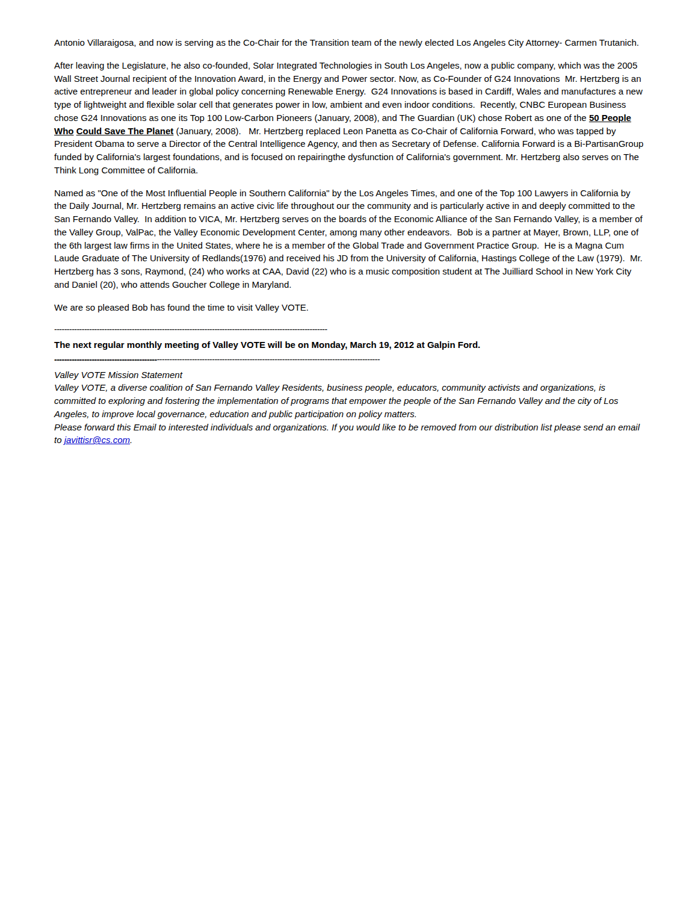Antonio Villaraigosa, and now is serving as the Co-Chair for the Transition team of the newly elected Los Angeles City Attorney- Carmen Trutanich.
After leaving the Legislature, he also co-founded, Solar Integrated Technologies in South Los Angeles, now a public company, which was the 2005 Wall Street Journal recipient of the Innovation Award, in the Energy and Power sector. Now, as Co-Founder of G24 Innovations Mr. Hertzberg is an active entrepreneur and leader in global policy concerning Renewable Energy. G24 Innovations is based in Cardiff, Wales and manufactures a new type of lightweight and flexible solar cell that generates power in low, ambient and even indoor conditions. Recently, CNBC European Business chose G24 Innovations as one its Top 100 Low-Carbon Pioneers (January, 2008), and The Guardian (UK) chose Robert as one of the 50 People Who Could Save The Planet (January, 2008). Mr. Hertzberg replaced Leon Panetta as Co-Chair of California Forward, who was tapped by President Obama to serve a Director of the Central Intelligence Agency, and then as Secretary of Defense. California Forward is a Bi-PartisanGroup funded by California's largest foundations, and is focused on repairingthe dysfunction of California's government. Mr. Hertzberg also serves on The Think Long Committee of California.
Named as "One of the Most Influential People in Southern California" by the Los Angeles Times, and one of the Top 100 Lawyers in California by the Daily Journal, Mr. Hertzberg remains an active civic life throughout our the community and is particularly active in and deeply committed to the San Fernando Valley. In addition to VICA, Mr. Hertzberg serves on the boards of the Economic Alliance of the San Fernando Valley, is a member of the Valley Group, ValPac, the Valley Economic Development Center, among many other endeavors. Bob is a partner at Mayer, Brown, LLP, one of the 6th largest law firms in the United States, where he is a member of the Global Trade and Government Practice Group. He is a Magna Cum Laude Graduate of The University of Redlands(1976) and received his JD from the University of California, Hastings College of the Law (1979). Mr. Hertzberg has 3 sons, Raymond, (24) who works at CAA, David (22) who is a music composition student at The Juilliard School in New York City and Daniel (20), who attends Goucher College in Maryland.
We are so pleased Bob has found the time to visit Valley VOTE.
-------------------------------------------------------------------------------------------------------------
The next regular monthly meeting of Valley VOTE will be on Monday, March 19, 2012 at Galpin Ford.
----------------------------------------------------------------------------------------------------------------------------------
Valley VOTE Mission Statement
Valley VOTE, a diverse coalition of San Fernando Valley Residents, business people, educators, community activists and organizations, is committed to exploring and fostering the implementation of programs that empower the people of the San Fernando Valley and the city of Los Angeles, to improve local governance, education and public participation on policy matters.
Please forward this Email to interested individuals and organizations. If you would like to be removed from our distribution list please send an email to javittisr@cs.com.